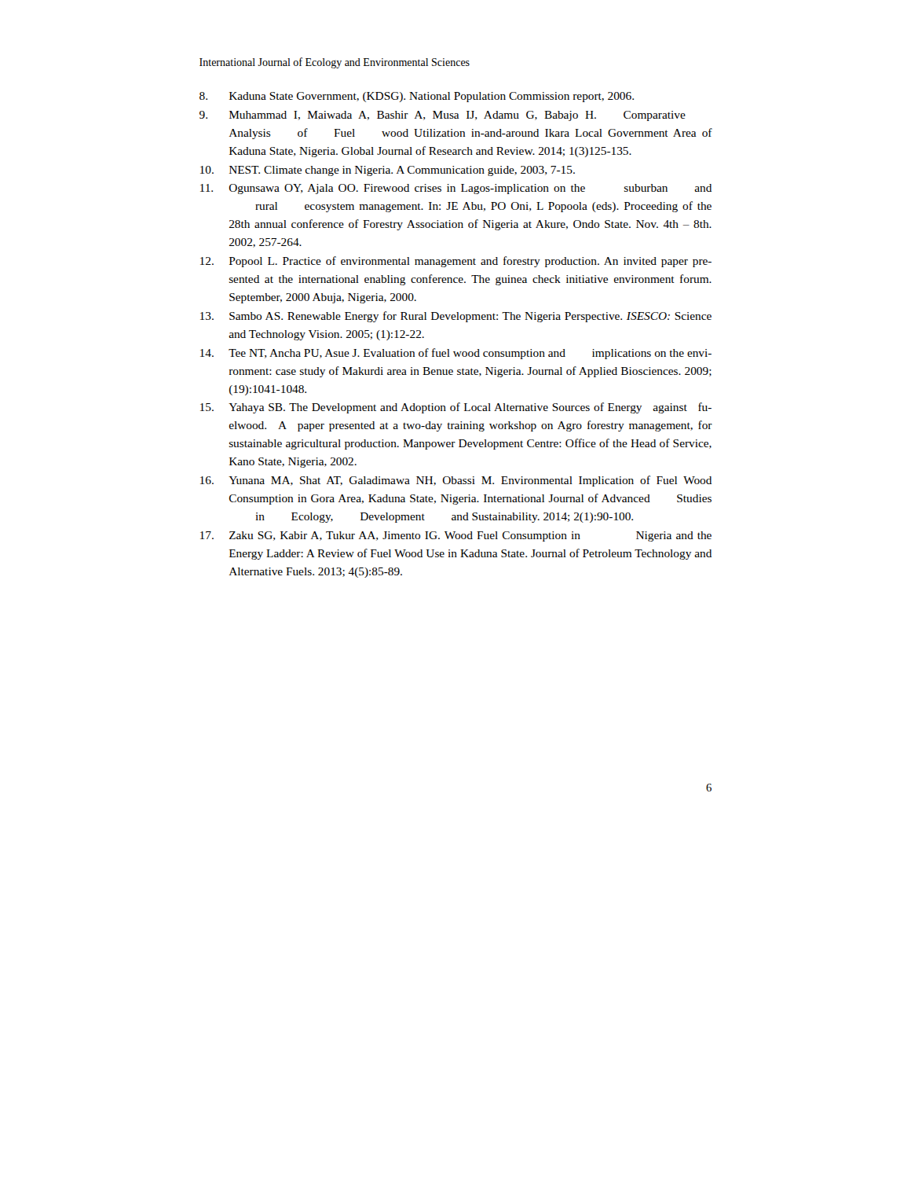International Journal of Ecology and Environmental Sciences
Kaduna State Government, (KDSG). National Population Commission report, 2006.
Muhammad I, Maiwada A, Bashir A, Musa IJ, Adamu G, Babajo H. Comparative Analysis of Fuel wood Utilization in-and-around Ikara Local Government Area of Kaduna State, Nigeria. Global Journal of Research and Review. 2014; 1(3)125-135.
NEST. Climate change in Nigeria. A Communication guide, 2003, 7-15.
Ogunsawa OY, Ajala OO. Firewood crises in Lagos-implication on the suburban and rural ecosystem management. In: JE Abu, PO Oni, L Popoola (eds). Proceeding of the 28th annual conference of Forestry Association of Nigeria at Akure, Ondo State. Nov. 4th – 8th. 2002, 257-264.
Popool L. Practice of environmental management and forestry production. An invited paper presented at the international enabling conference. The guinea check initiative environment forum. September, 2000 Abuja, Nigeria, 2000.
Sambo AS. Renewable Energy for Rural Development: The Nigeria Perspective. ISESCO: Science and Technology Vision. 2005; (1):12-22.
Tee NT, Ancha PU, Asue J. Evaluation of fuel wood consumption and implications on the environment: case study of Makurdi area in Benue state, Nigeria. Journal of Applied Biosciences. 2009; (19):1041-1048.
Yahaya SB. The Development and Adoption of Local Alternative Sources of Energy against fuelwood. A paper presented at a two-day training workshop on Agro forestry management, for sustainable agricultural production. Manpower Development Centre: Office of the Head of Service, Kano State, Nigeria, 2002.
Yunana MA, Shat AT, Galadimawa NH, Obassi M. Environmental Implication of Fuel Wood Consumption in Gora Area, Kaduna State, Nigeria. International Journal of Advanced Studies in Ecology, Development and Sustainability. 2014; 2(1):90-100.
Zaku SG, Kabir A, Tukur AA, Jimento IG. Wood Fuel Consumption in Nigeria and the Energy Ladder: A Review of Fuel Wood Use in Kaduna State. Journal of Petroleum Technology and Alternative Fuels. 2013; 4(5):85-89.
6